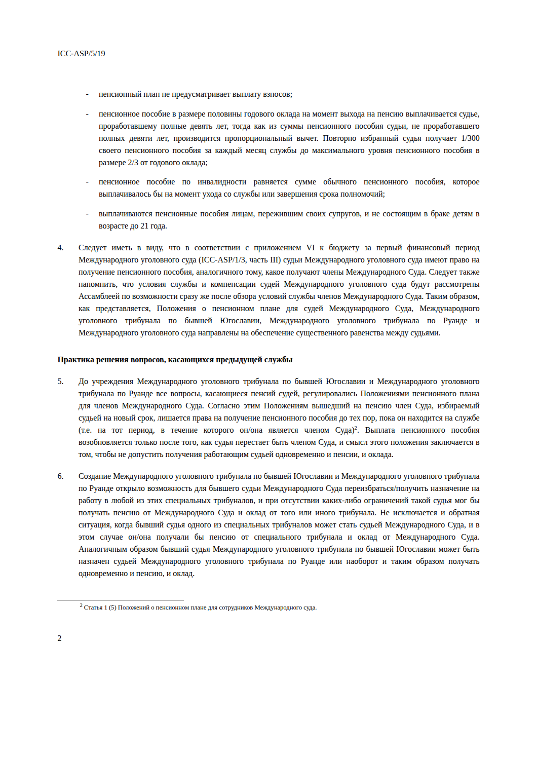ICC-ASP/5/19
пенсионный план не предусматривает выплату взносов;
пенсионное пособие в размере половины годового оклада на момент выхода на пенсию выплачивается судье, проработавшему полные девять лет, тогда как из суммы пенсионного пособия судьи, не проработавшего полных девяти лет, производится пропорциональный вычет. Повторно избранный судья получает 1/300 своего пенсионного пособия за каждый месяц службы до максимального уровня пенсионного пособия в размере 2/3 от годового оклада;
пенсионное пособие по инвалидности равняется сумме обычного пенсионного пособия, которое выплачивалось бы на момент ухода со службы или завершения срока полномочий;
выплачиваются пенсионные пособия лицам, пережившим своих супругов, и не состоящим в браке детям в возрасте до 21 года.
4. Следует иметь в виду, что в соответствии с приложением VI к бюджету за первый финансовый период Международного уголовного суда (ICC-ASP/1/3, часть III) судьи Международного уголовного суда имеют право на получение пенсионного пособия, аналогичного тому, какое получают члены Международного Суда. Следует также напомнить, что условия службы и компенсации судей Международного уголовного суда будут рассмотрены Ассамблеей по возможности сразу же после обзора условий службы членов Международного Суда. Таким образом, как представляется, Положения о пенсионном плане для судей Международного Суда, Международного уголовного трибунала по бывшей Югославии, Международного уголовного трибунала по Руанде и Международного уголовного суда направлены на обеспечение существенного равенства между судьями.
Практика решения вопросов, касающихся предыдущей службы
5. До учреждения Международного уголовного трибунала по бывшей Югославии и Международного уголовного трибунала по Руанде все вопросы, касающиеся пенсий судей, регулировались Положениями пенсионного плана для членов Международного Суда. Согласно этим Положениям вышедший на пенсию член Суда, избираемый судьей на новый срок, лишается права на получение пенсионного пособия до тех пор, пока он находится на службе (т.е. на тот период, в течение которого он/она является членом Суда)2. Выплата пенсионного пособия возобновляется только после того, как судья перестает быть членом Суда, и смысл этого положения заключается в том, чтобы не допустить получения работающим судьей одновременно и пенсии, и оклада.
6. Создание Международного уголовного трибунала по бывшей Югославии и Международного уголовного трибунала по Руанде открыло возможность для бывшего судьи Международного Суда переизбраться/получить назначение на работу в любой из этих специальных трибуналов, и при отсутствии каких-либо ограничений такой судья мог бы получать пенсию от Международного Суда и оклад от того или иного трибунала. Не исключается и обратная ситуация, когда бывший судья одного из специальных трибуналов может стать судьей Международного Суда, и в этом случае он/она получали бы пенсию от специального трибунала и оклад от Международного Суда. Аналогичным образом бывший судья Международного уголовного трибунала по бывшей Югославии может быть назначен судьей Международного уголовного трибунала по Руанде или наоборот и таким образом получать одновременно и пенсию, и оклад.
2 Статья 1 (5) Положений о пенсионном плане для сотрудников Международного суда.
2